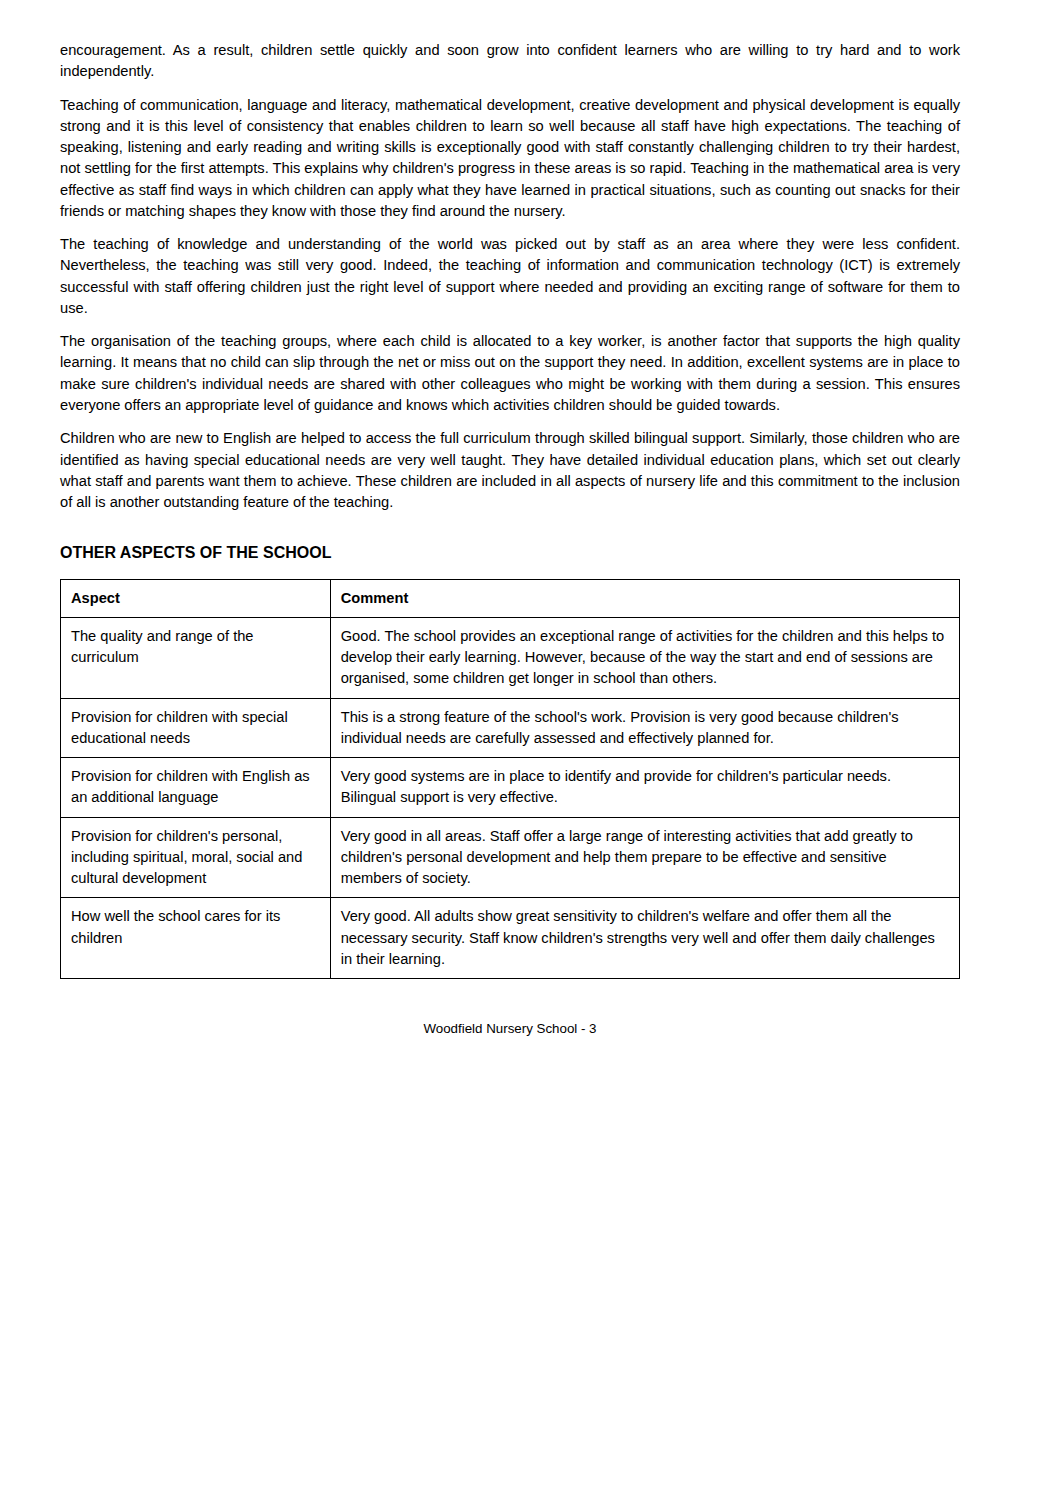encouragement. As a result, children settle quickly and soon grow into confident learners who are willing to try hard and to work independently.
Teaching of communication, language and literacy, mathematical development, creative development and physical development is equally strong and it is this level of consistency that enables children to learn so well because all staff have high expectations. The teaching of speaking, listening and early reading and writing skills is exceptionally good with staff constantly challenging children to try their hardest, not settling for the first attempts. This explains why children's progress in these areas is so rapid. Teaching in the mathematical area is very effective as staff find ways in which children can apply what they have learned in practical situations, such as counting out snacks for their friends or matching shapes they know with those they find around the nursery.
The teaching of knowledge and understanding of the world was picked out by staff as an area where they were less confident. Nevertheless, the teaching was still very good. Indeed, the teaching of information and communication technology (ICT) is extremely successful with staff offering children just the right level of support where needed and providing an exciting range of software for them to use.
The organisation of the teaching groups, where each child is allocated to a key worker, is another factor that supports the high quality learning. It means that no child can slip through the net or miss out on the support they need. In addition, excellent systems are in place to make sure children's individual needs are shared with other colleagues who might be working with them during a session. This ensures everyone offers an appropriate level of guidance and knows which activities children should be guided towards.
Children who are new to English are helped to access the full curriculum through skilled bilingual support. Similarly, those children who are identified as having special educational needs are very well taught. They have detailed individual education plans, which set out clearly what staff and parents want them to achieve. These children are included in all aspects of nursery life and this commitment to the inclusion of all is another outstanding feature of the teaching.
Other aspects of the school
| Aspect | Comment |
| --- | --- |
| The quality and range of the curriculum | Good. The school provides an exceptional range of activities for the children and this helps to develop their early learning. However, because of the way the start and end of sessions are organised, some children get longer in school than others. |
| Provision for children with special educational needs | This is a strong feature of the school's work. Provision is very good because children's individual needs are carefully assessed and effectively planned for. |
| Provision for children with English as an additional language | Very good systems are in place to identify and provide for children's particular needs. Bilingual support is very effective. |
| Provision for children's personal, including spiritual, moral, social and cultural development | Very good in all areas. Staff offer a large range of interesting activities that add greatly to children's personal development and help them prepare to be effective and sensitive members of society. |
| How well the school cares for its children | Very good. All adults show great sensitivity to children's welfare and offer them all the necessary security. Staff know children's strengths very well and offer them daily challenges in their learning. |
Woodfield Nursery School - 3